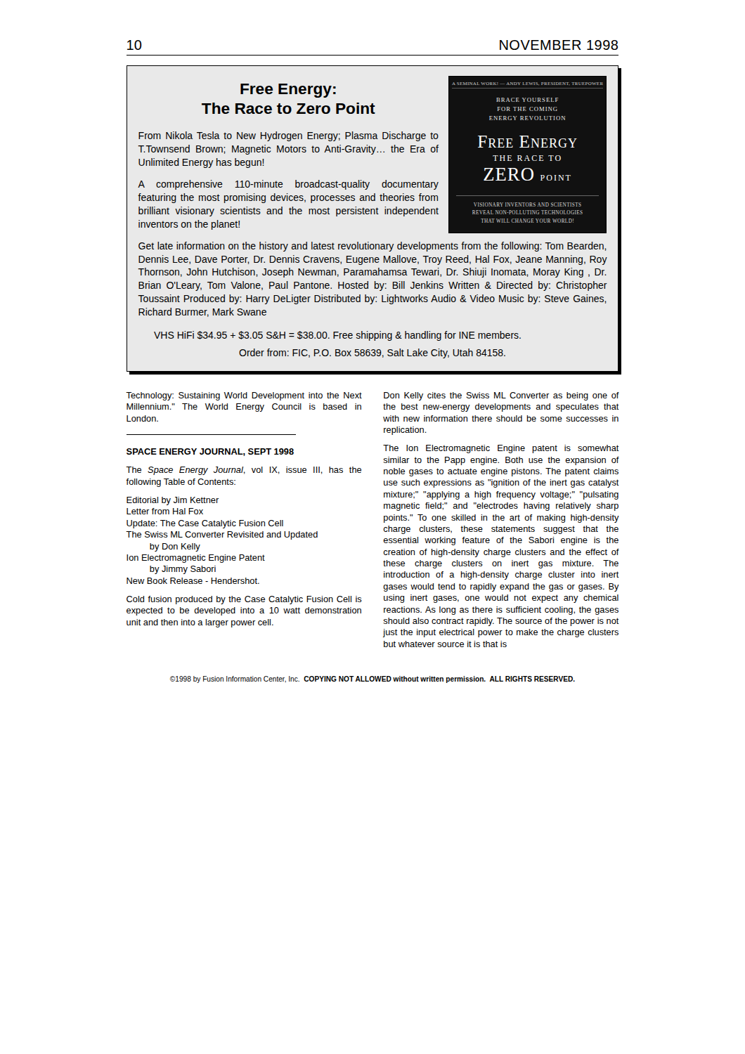10 NOVEMBER 1998
A SEMINAL WORK! — ANDY LEWIS, PRESIDENT, TRUEPOWER
Brace Yourself For The Coming Energy Revolution
Free Energy
THE RACE TO
ZERO POINT
Visionary Inventors and Scientists
Reveal Non-Polluting Technologies
That Will Change Your World!
Free Energy:
The Race to Zero Point
From Nikola Tesla to New Hydrogen Energy; Plasma Discharge to T.Townsend Brown; Magnetic Motors to Anti-Gravity… the Era of Unlimited Energy has begun!
A comprehensive 110-minute broadcast-quality documentary featuring the most promising devices, processes and theories from brilliant visionary scientists and the most persistent independent inventors on the planet!
Get late information on the history and latest revolutionary developments from the following: Tom Bearden, Dennis Lee, Dave Porter, Dr. Dennis Cravens, Eugene Mallove, Troy Reed, Hal Fox, Jeane Manning, Roy Thornson, John Hutchison, Joseph Newman, Paramahamsa Tewari, Dr. Shiuji Inomata, Moray King , Dr. Brian O'Leary, Tom Valone, Paul Pantone. Hosted by: Bill Jenkins Written & Directed by: Christopher Toussaint Produced by: Harry DeLigter Distributed by: Lightworks Audio & Video Music by: Steve Gaines, Richard Burmer, Mark Swane
VHS HiFi $34.95 + $3.05 S&H = $38.00. Free shipping & handling for INE members.
Order from: FIC, P.O. Box 58639, Salt Lake City, Utah 84158.
Technology: Sustaining World Development into the Next Millennium." The World Energy Council is based in London.
SPACE ENERGY JOURNAL, SEPT 1998
The Space Energy Journal, vol IX, issue III, has the following Table of Contents:
Editorial by Jim Kettner
Letter from Hal Fox
Update: The Case Catalytic Fusion Cell
The Swiss ML Converter Revisited and Updated
by Don Kelly
Ion Electromagnetic Engine Patent
by Jimmy Sabori
New Book Release - Hendershot.
Cold fusion produced by the Case Catalytic Fusion Cell is expected to be developed into a 10 watt demonstration unit and then into a larger power cell.
Don Kelly cites the Swiss ML Converter as being one of the best new-energy developments and speculates that with new information there should be some successes in replication.
The Ion Electromagnetic Engine patent is somewhat similar to the Papp engine. Both use the expansion of noble gases to actuate engine pistons. The patent claims use such expressions as "ignition of the inert gas catalyst mixture;" "applying a high frequency voltage;" "pulsating magnetic field;" and "electrodes having relatively sharp points." To one skilled in the art of making high-density charge clusters, these statements suggest that the essential working feature of the Sabori engine is the creation of high-density charge clusters and the effect of these charge clusters on inert gas mixture. The introduction of a high-density charge cluster into inert gases would tend to rapidly expand the gas or gases. By using inert gases, one would not expect any chemical reactions. As long as there is sufficient cooling, the gases should also contract rapidly. The source of the power is not just the input electrical power to make the charge clusters but whatever source it is that is
©1998 by Fusion Information Center, Inc. COPYING NOT ALLOWED without written permission. ALL RIGHTS RESERVED.